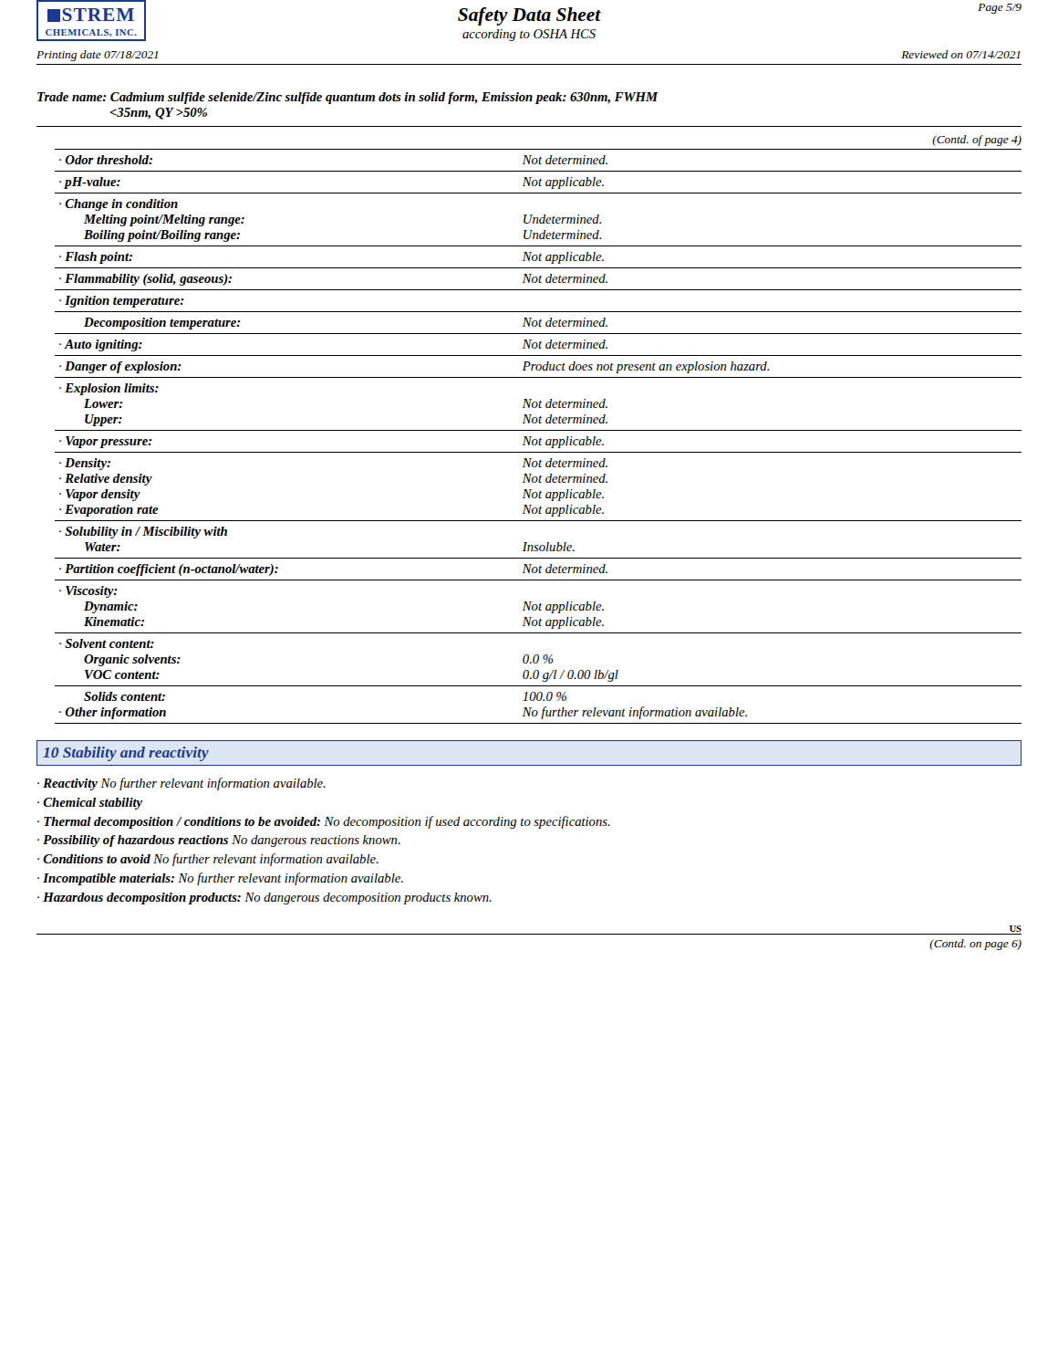STREM
CHEMICALS, INC.
Page 5/9
Safety Data Sheet
according to OSHA HCS
Printing date 07/18/2021
Reviewed on 07/14/2021
Trade name: Cadmium sulfide selenide/Zinc sulfide quantum dots in solid form, Emission peak: 630nm, FWHM
<35nm, QY >50%
(Contd. of page 4)
| · Odor threshold: | Not determined. |
| · pH-value: | Not applicable. |
| · Change in condition Melting point/Melting range: Boiling point/Boiling range: | Undetermined. Undetermined. |
| · Flash point: | Not applicable. |
| · Flammability (solid, gaseous): | Not determined. |
| · Ignition temperature: | |
| Decomposition temperature: | Not determined. |
| · Auto igniting: | Not determined. |
| · Danger of explosion: | Product does not present an explosion hazard. |
| · Explosion limits: Lower: Upper: | Not determined. Not determined. |
| · Vapor pressure: | Not applicable. |
| · Density: · Relative density · Vapor density · Evaporation rate | Not determined. Not determined. Not applicable. Not applicable. |
| · Solubility in / Miscibility with Water: | Insoluble. |
| · Partition coefficient (n-octanol/water): | Not determined. |
| · Viscosity: Dynamic: Kinematic: | Not applicable. Not applicable. |
| · Solvent content: Organic solvents: VOC content: | 0.0 % 0.0 g/l / 0.00 lb/gl |
| Solids content: · Other information | 100.0 % No further relevant information available. |
10 Stability and reactivity
· Reactivity No further relevant information available.
· Chemical stability
· Thermal decomposition / conditions to be avoided: No decomposition if used according to specifications.
· Possibility of hazardous reactions No dangerous reactions known.
· Conditions to avoid No further relevant information available.
· Incompatible materials: No further relevant information available.
· Hazardous decomposition products: No dangerous decomposition products known.
US
(Contd. on page 6)